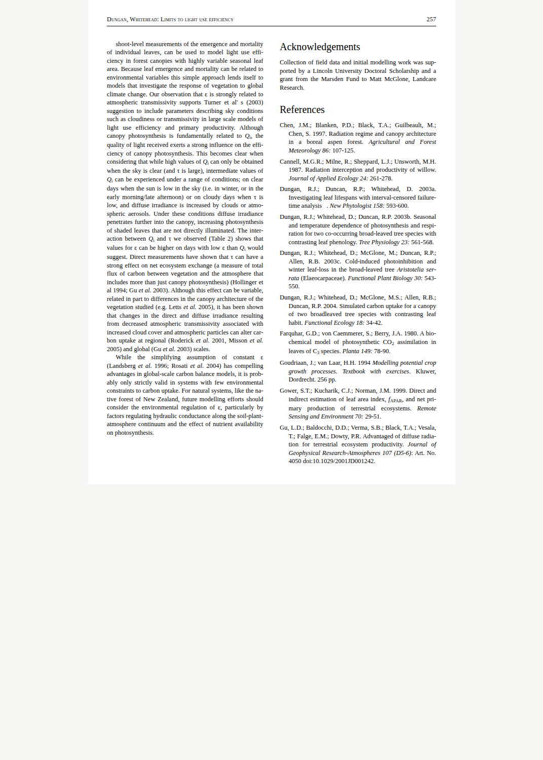Dungan, Whitehead: Limits to light use efficiency 257
shoot-level measurements of the emergence and mortality of individual leaves, can be used to model light use efficiency in forest canopies with highly variable seasonal leaf area. Because leaf emergence and mortality can be related to environmental variables this simple approach lends itself to models that investigate the response of vegetation to global climate change. Our observation that ε is strongly related to atmospheric transmissivity supports Turner et al' s (2003) suggestion to include parameters describing sky conditions such as cloudiness or transmissivity in large scale models of light use efficiency and primary productivity. Although canopy photosynthesis is fundamentally related to Qi, the quality of light received exerts a strong influence on the efficiency of canopy photosynthesis. This becomes clear when considering that while high values of Qi can only be obtained when the sky is clear (and τ is large), intermediate values of Qi can be experienced under a range of conditions; on clear days when the sun is low in the sky (i.e. in winter, or in the early morning/late afternoon) or on cloudy days when τ is low, and diffuse irradiance is increased by clouds or atmospheric aerosols. Under these conditions diffuse irradiance penetrates further into the canopy, increasing photosynthesis of shaded leaves that are not directly illuminated. The interaction between Qi and τ we observed (Table 2) shows that values for ε can be higher on days with low ε than Qi would suggest. Direct measurements have shown that τ can have a strong effect on net ecosystem exchange (a measure of total flux of carbon between vegetation and the atmosphere that includes more than just canopy photosynthesis) (Hollinger et al 1994; Gu et al. 2003). Although this effect can be variable, related in part to differences in the canopy architecture of the vegetation studied (e.g. Letts et al. 2005), it has been shown that changes in the direct and diffuse irradiance resulting from decreased atmospheric transmissivity associated with increased cloud cover and atmospheric particles can alter carbon uptake at regional (Roderick et al. 2001, Misson et al. 2005) and global (Gu et al. 2003) scales.
While the simplifying assumption of constant ε (Landsberg et al. 1996; Rosati et al. 2004) has compelling advantages in global-scale carbon balance models, it is probably only strictly valid in systems with few environmental constraints to carbon uptake. For natural systems, like the native forest of New Zealand, future modelling efforts should consider the environmental regulation of ε, particularly by factors regulating hydraulic conductance along the soil-plant-atmosphere continuum and the effect of nutrient availability on photosynthesis.
Acknowledgements
Collection of field data and initial modelling work was supported by a Lincoln University Doctoral Scholarship and a grant from the Marsden Fund to Matt McGlone, Landcare Research.
References
Chen, J.M.; Blanken, P.D.; Black, T.A.; Guilbeault, M.; Chen, S. 1997. Radiation regime and canopy architecture in a boreal aspen forest. Agricultural and Forest Meteorology 86: 107-125.
Cannell, M.G.R.; Milne, R.; Sheppard, L.J.; Unsworth, M.H. 1987. Radiation interception and productivity of willow. Journal of Applied Ecology 24: 261-278.
Dungan, R.J.; Duncan, R.P.; Whitehead, D. 2003a. Investigating leaf lifespans with interval-censored failure-time analysis . New Phytologist 158: 593-600.
Dungan, R.J.; Whitehead, D.; Duncan, R.P. 2003b. Seasonal and temperature dependence of photosynthesis and respiration for two co-occurring broad-leaved tree species with contrasting leaf phenology. Tree Physiology 23: 561-568.
Dungan, R.J.; Whitehead, D.; McGlone, M.; Duncan, R.P.; Allen, R.B. 2003c. Cold-induced photoinhibition and winter leaf-loss in the broad-leaved tree Aristotelia serrata (Elaeocarpaceae). Functional Plant Biology 30: 543-550.
Dungan, R.J.; Whitehead, D.; McGlone, M.S.; Allen, R.B.; Duncan, R.P. 2004. Simulated carbon uptake for a canopy of two broadleaved tree species with contrasting leaf habit. Functional Ecology 18: 34-42.
Farquhar, G.D.; von Caemmerer, S.; Berry, J.A. 1980. A biochemical model of photosynthetic CO2 assimilation in leaves of C3 species. Planta 149: 78-90.
Goudriaan, J.; van Laar, H.H. 1994 Modelling potential crop growth processes. Textbook with exercises. Kluwer, Dordrecht. 256 pp.
Gower, S.T.; Kucharik, C.J.; Norman, J.M. 1999. Direct and indirect estimation of leaf area index, fAPAR, and net primary production of terrestrial ecosystems. Remote Sensing and Environment 70: 29-51.
Gu, L.D.; Baldocchi, D.D.; Verma, S.B.; Black, T.A.; Vesala, T.; Falge, E.M.; Dowty, P.R. Advantaged of diffuse radiation for terrestrial ecosystem productivity. Journal of Geophysical Research-Atmospheres 107 (D5-6): Art. No. 4050 doi:10.1029/2001JD001242.